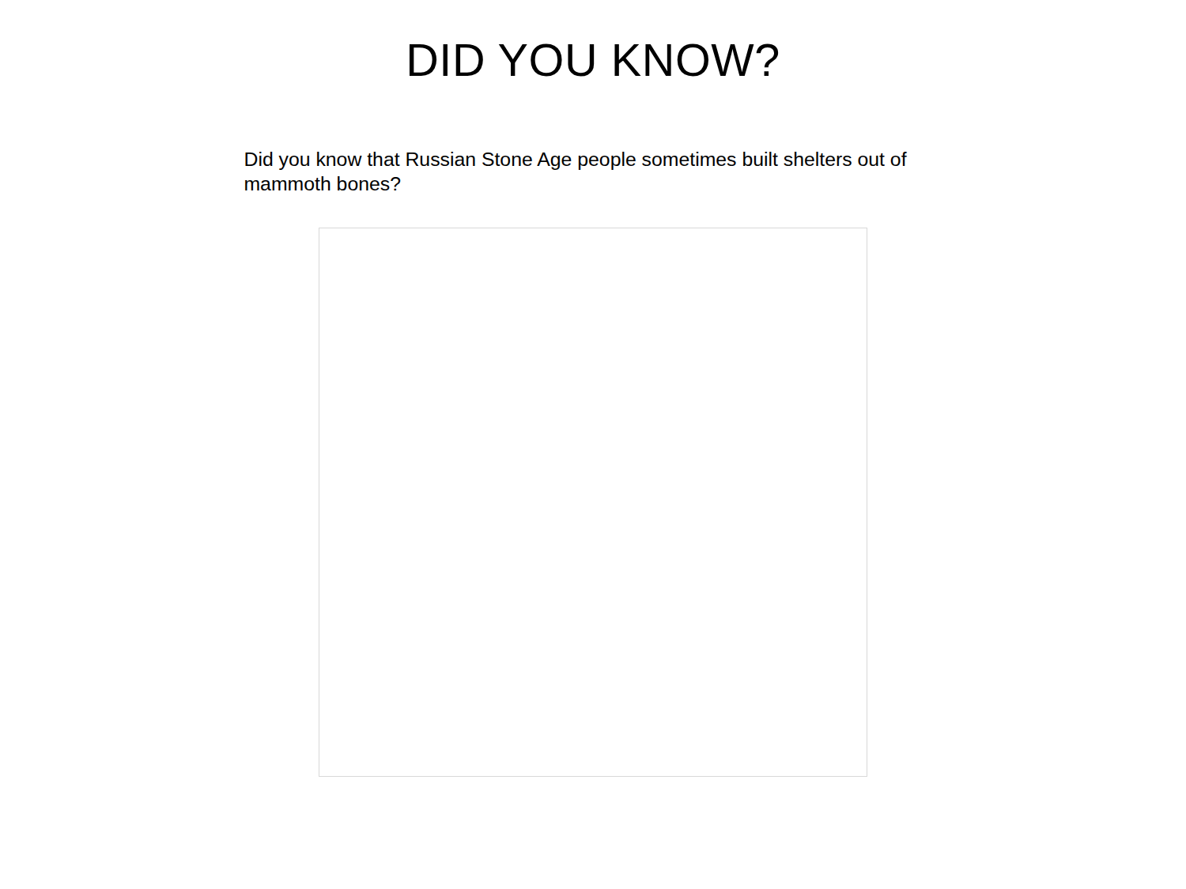DID YOU KNOW?
Did you know that Russian Stone Age people sometimes built shelters out of mammoth bones?